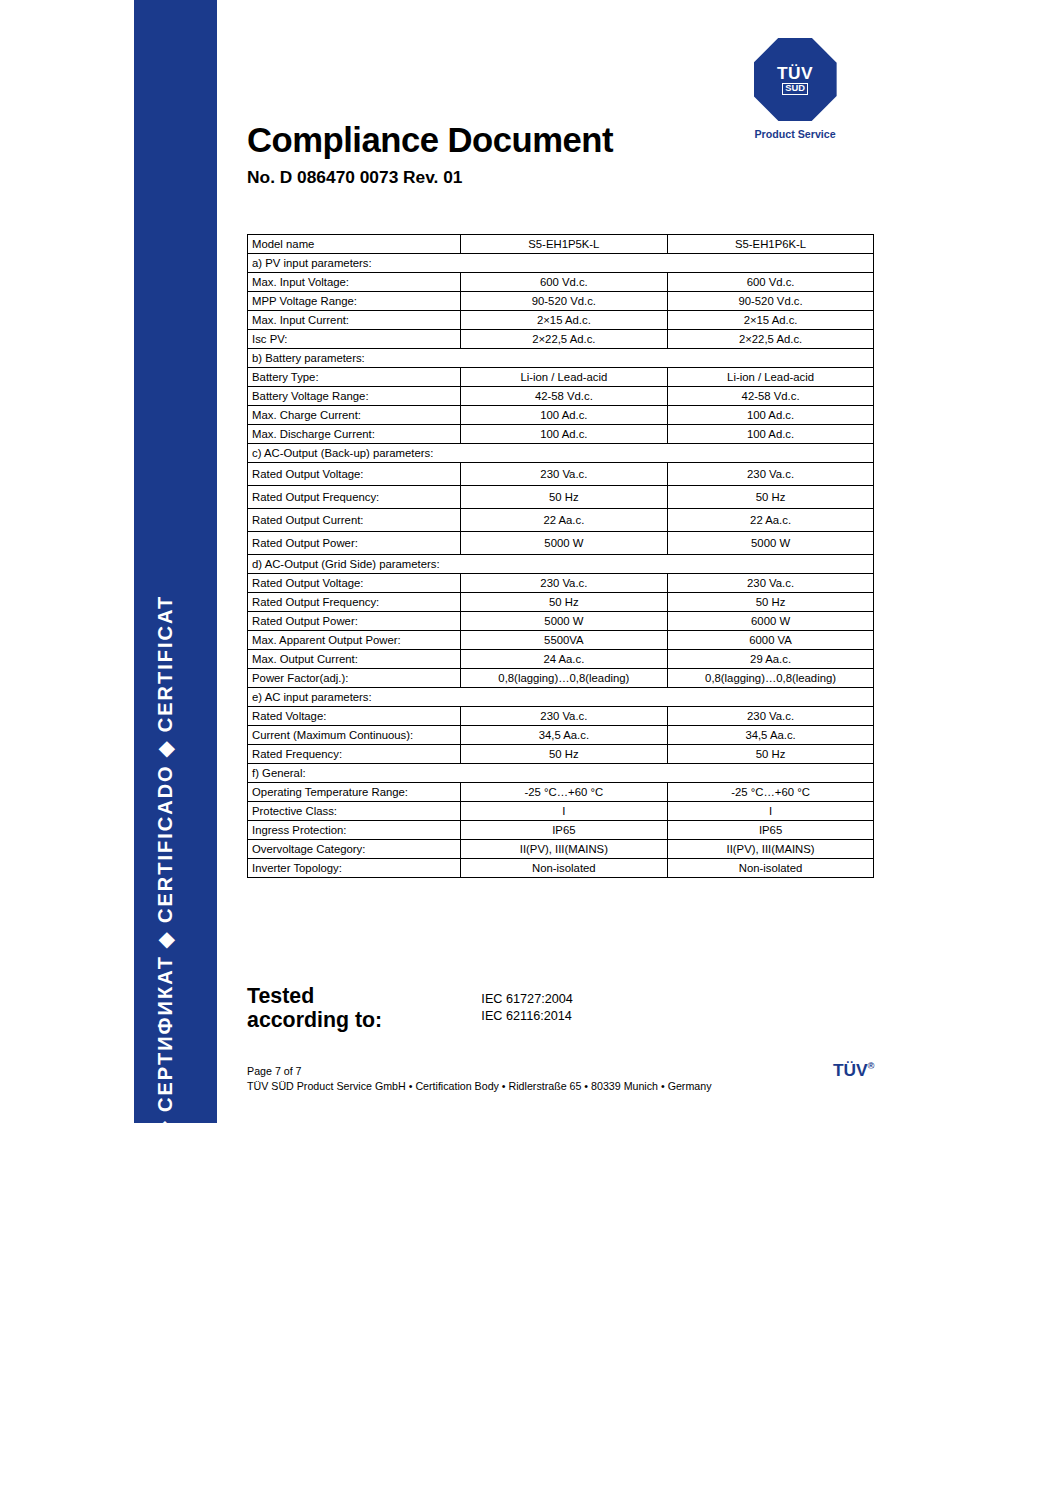ZERTIFIKAT ◆ CERTIFICATE ◆ 認證證書 ◆ СЕРТИФИКАТ ◆ CERTIFICADO ◆ CERTIFICAT
TÜV
SÜD
Product Service
Compliance Document
No. D 086470 0073 Rev. 01
| Model name | S5-EH1P5K-L | S5-EH1P6K-L |
| a) PV input parameters: |
| Max. Input Voltage: | 600 Vd.c. | 600 Vd.c. |
| MPP Voltage Range: | 90-520 Vd.c. | 90-520 Vd.c. |
| Max. Input Current: | 2×15 Ad.c. | 2×15 Ad.c. |
| Isc PV: | 2×22,5 Ad.c. | 2×22,5 Ad.c. |
| b) Battery parameters: |
| Battery Type: | Li-ion / Lead-acid | Li-ion / Lead-acid |
| Battery Voltage Range: | 42-58 Vd.c. | 42-58 Vd.c. |
| Max. Charge Current: | 100 Ad.c. | 100 Ad.c. |
| Max. Discharge Current: | 100 Ad.c. | 100 Ad.c. |
| c) AC-Output (Back-up) parameters: |
| Rated Output Voltage: | 230 Va.c. | 230 Va.c. |
| Rated Output Frequency: | 50 Hz | 50 Hz |
| Rated Output Current: | 22 Aa.c. | 22 Aa.c. |
| Rated Output Power: | 5000 W | 5000 W |
| d) AC-Output (Grid Side) parameters: |
| Rated Output Voltage: | 230 Va.c. | 230 Va.c. |
| Rated Output Frequency: | 50 Hz | 50 Hz |
| Rated Output Power: | 5000 W | 6000 W |
| Max. Apparent Output Power: | 5500VA | 6000 VA |
| Max. Output Current: | 24 Aa.c. | 29 Aa.c. |
| Power Factor(adj.): | 0,8(lagging)…0,8(leading) | 0,8(lagging)…0,8(leading) |
| e) AC input parameters: |
| Rated Voltage: | 230 Va.c. | 230 Va.c. |
| Current (Maximum Continuous): | 34,5 Aa.c. | 34,5 Aa.c. |
| Rated Frequency: | 50 Hz | 50 Hz |
| f) General: |
| Operating Temperature Range: | -25 °C…+60 °C | -25 °C…+60 °C |
| Protective Class: | I | I |
| Ingress Protection: | IP65 | IP65 |
| Overvoltage Category: | II(PV), III(MAINS) | II(PV), III(MAINS) |
| Inverter Topology: | Non-isolated | Non-isolated |
Tested
according to:
IEC 61727:2004
IEC 62116:2014
Page 7 of 7
TÜV SÜD Product Service GmbH • Certification Body • Ridlerstraße 65 • 80339 Munich • Germany
TÜV®